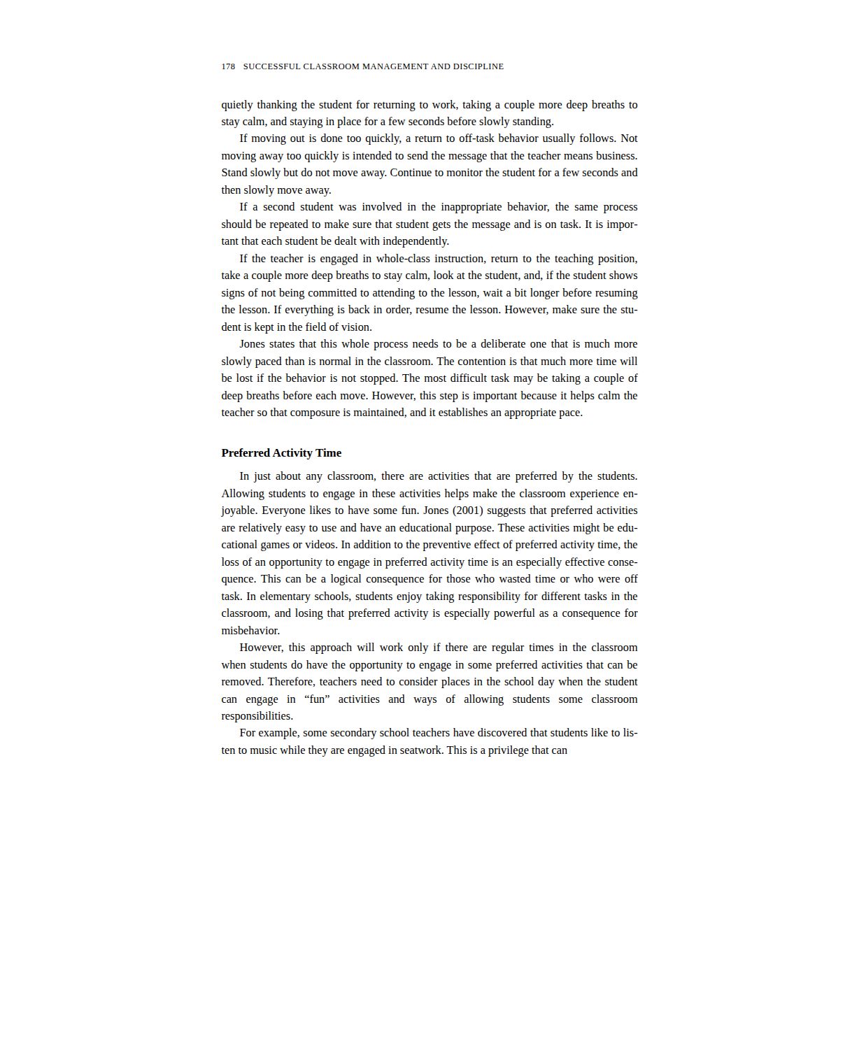178 SUCCESSFUL CLASSROOM MANAGEMENT AND DISCIPLINE
quietly thanking the student for returning to work, taking a couple more deep breaths to stay calm, and staying in place for a few seconds before slowly standing.
If moving out is done too quickly, a return to off-task behavior usually follows. Not moving away too quickly is intended to send the message that the teacher means business. Stand slowly but do not move away. Continue to monitor the student for a few seconds and then slowly move away.
If a second student was involved in the inappropriate behavior, the same process should be repeated to make sure that student gets the message and is on task. It is important that each student be dealt with independently.
If the teacher is engaged in whole-class instruction, return to the teaching position, take a couple more deep breaths to stay calm, look at the student, and, if the student shows signs of not being committed to attending to the lesson, wait a bit longer before resuming the lesson. If everything is back in order, resume the lesson. However, make sure the student is kept in the field of vision.
Jones states that this whole process needs to be a deliberate one that is much more slowly paced than is normal in the classroom. The contention is that much more time will be lost if the behavior is not stopped. The most difficult task may be taking a couple of deep breaths before each move. However, this step is important because it helps calm the teacher so that composure is maintained, and it establishes an appropriate pace.
Preferred Activity Time
In just about any classroom, there are activities that are preferred by the students. Allowing students to engage in these activities helps make the classroom experience enjoyable. Everyone likes to have some fun. Jones (2001) suggests that preferred activities are relatively easy to use and have an educational purpose. These activities might be educational games or videos. In addition to the preventive effect of preferred activity time, the loss of an opportunity to engage in preferred activity time is an especially effective consequence. This can be a logical consequence for those who wasted time or who were off task. In elementary schools, students enjoy taking responsibility for different tasks in the classroom, and losing that preferred activity is especially powerful as a consequence for misbehavior.
However, this approach will work only if there are regular times in the classroom when students do have the opportunity to engage in some preferred activities that can be removed. Therefore, teachers need to consider places in the school day when the student can engage in “fun” activities and ways of allowing students some classroom responsibilities.
For example, some secondary school teachers have discovered that students like to listen to music while they are engaged in seatwork. This is a privilege that can